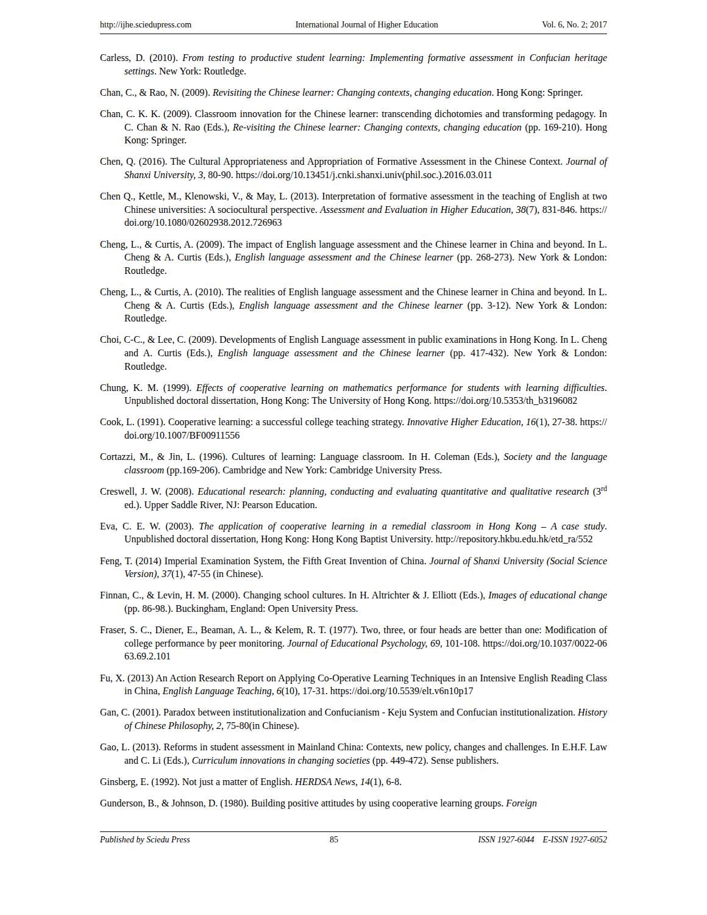http://ijhe.sciedupress.com International Journal of Higher Education Vol. 6, No. 2; 2017
Carless, D. (2010). From testing to productive student learning: Implementing formative assessment in Confucian heritage settings. New York: Routledge.
Chan, C., & Rao, N. (2009). Revisiting the Chinese learner: Changing contexts, changing education. Hong Kong: Springer.
Chan, C. K. K. (2009). Classroom innovation for the Chinese learner: transcending dichotomies and transforming pedagogy. In C. Chan & N. Rao (Eds.), Re-visiting the Chinese learner: Changing contexts, changing education (pp. 169-210). Hong Kong: Springer.
Chen, Q. (2016). The Cultural Appropriateness and Appropriation of Formative Assessment in the Chinese Context. Journal of Shanxi University, 3, 80-90. https://doi.org/10.13451/j.cnki.shanxi.univ(phil.soc.).2016.03.011
Chen Q., Kettle, M., Klenowski, V., & May, L. (2013). Interpretation of formative assessment in the teaching of English at two Chinese universities: A sociocultural perspective. Assessment and Evaluation in Higher Education, 38(7), 831-846. https://doi.org/10.1080/02602938.2012.726963
Cheng, L., & Curtis, A. (2009). The impact of English language assessment and the Chinese learner in China and beyond. In L. Cheng & A. Curtis (Eds.), English language assessment and the Chinese learner (pp. 268-273). New York & London: Routledge.
Cheng, L., & Curtis, A. (2010). The realities of English language assessment and the Chinese learner in China and beyond. In L. Cheng & A. Curtis (Eds.), English language assessment and the Chinese learner (pp. 3-12). New York & London: Routledge.
Choi, C-C., & Lee, C. (2009). Developments of English Language assessment in public examinations in Hong Kong. In L. Cheng and A. Curtis (Eds.), English language assessment and the Chinese learner (pp. 417-432). New York & London: Routledge.
Chung, K. M. (1999). Effects of cooperative learning on mathematics performance for students with learning difficulties. Unpublished doctoral dissertation, Hong Kong: The University of Hong Kong. https://doi.org/10.5353/th_b3196082
Cook, L. (1991). Cooperative learning: a successful college teaching strategy. Innovative Higher Education, 16(1), 27-38. https://doi.org/10.1007/BF00911556
Cortazzi, M., & Jin, L. (1996). Cultures of learning: Language classroom. In H. Coleman (Eds.), Society and the language classroom (pp.169-206). Cambridge and New York: Cambridge University Press.
Creswell, J. W. (2008). Educational research: planning, conducting and evaluating quantitative and qualitative research (3rd ed.). Upper Saddle River, NJ: Pearson Education.
Eva, C. E. W. (2003). The application of cooperative learning in a remedial classroom in Hong Kong – A case study. Unpublished doctoral dissertation, Hong Kong: Hong Kong Baptist University. http://repository.hkbu.edu.hk/etd_ra/552
Feng, T. (2014) Imperial Examination System, the Fifth Great Invention of China. Journal of Shanxi University (Social Science Version), 37(1), 47-55 (in Chinese).
Finnan, C., & Levin, H. M. (2000). Changing school cultures. In H. Altrichter & J. Elliott (Eds.), Images of educational change (pp. 86-98.). Buckingham, England: Open University Press.
Fraser, S. C., Diener, E., Beaman, A. L., & Kelem, R. T. (1977). Two, three, or four heads are better than one: Modification of college performance by peer monitoring. Journal of Educational Psychology, 69, 101-108. https://doi.org/10.1037/0022-0663.69.2.101
Fu, X. (2013) An Action Research Report on Applying Co-Operative Learning Techniques in an Intensive English Reading Class in China, English Language Teaching, 6(10), 17-31. https://doi.org/10.5539/elt.v6n10p17
Gan, C. (2001). Paradox between institutionalization and Confucianism - Keju System and Confucian institutionalization. History of Chinese Philosophy, 2, 75-80(in Chinese).
Gao, L. (2013). Reforms in student assessment in Mainland China: Contexts, new policy, changes and challenges. In E.H.F. Law and C. Li (Eds.), Curriculum innovations in changing societies (pp. 449-472). Sense publishers.
Ginsberg, E. (1992). Not just a matter of English. HERDSA News, 14(1), 6-8.
Gunderson, B., & Johnson, D. (1980). Building positive attitudes by using cooperative learning groups. Foreign
Published by Sciedu Press 85 ISSN 1927-6044 E-ISSN 1927-6052